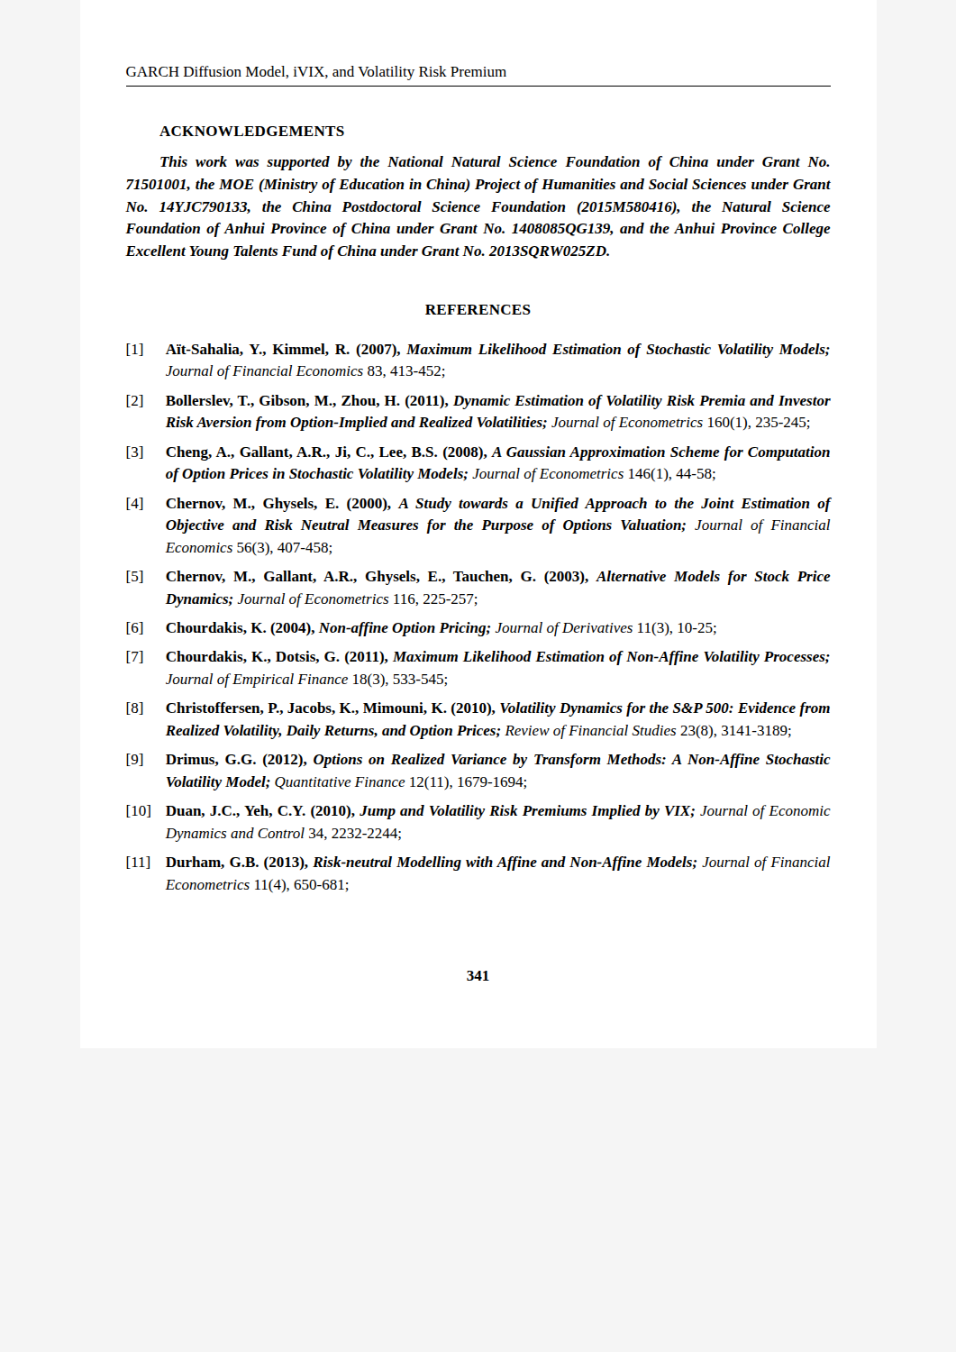GARCH Diffusion Model, iVIX, and Volatility Risk Premium
ACKNOWLEDGEMENTS
This work was supported by the National Natural Science Foundation of China under Grant No. 71501001, the MOE (Ministry of Education in China) Project of Humanities and Social Sciences under Grant No. 14YJC790133, the China Postdoctoral Science Foundation (2015M580416), the Natural Science Foundation of Anhui Province of China under Grant No. 1408085QG139, and the Anhui Province College Excellent Young Talents Fund of China under Grant No. 2013SQRW025ZD.
REFERENCES
[1] Aït-Sahalia, Y., Kimmel, R. (2007), Maximum Likelihood Estimation of Stochastic Volatility Models; Journal of Financial Economics 83, 413-452;
[2] Bollerslev, T., Gibson, M., Zhou, H. (2011), Dynamic Estimation of Volatility Risk Premia and Investor Risk Aversion from Option-Implied and Realized Volatilities; Journal of Econometrics 160(1), 235-245;
[3] Cheng, A., Gallant, A.R., Ji, C., Lee, B.S. (2008), A Gaussian Approximation Scheme for Computation of Option Prices in Stochastic Volatility Models; Journal of Econometrics 146(1), 44-58;
[4] Chernov, M., Ghysels, E. (2000), A Study towards a Unified Approach to the Joint Estimation of Objective and Risk Neutral Measures for the Purpose of Options Valuation; Journal of Financial Economics 56(3), 407-458;
[5] Chernov, M., Gallant, A.R., Ghysels, E., Tauchen, G. (2003), Alternative Models for Stock Price Dynamics; Journal of Econometrics 116, 225-257;
[6] Chourdakis, K. (2004), Non-affine Option Pricing; Journal of Derivatives 11(3), 10-25;
[7] Chourdakis, K., Dotsis, G. (2011), Maximum Likelihood Estimation of Non-Affine Volatility Processes; Journal of Empirical Finance 18(3), 533-545;
[8] Christoffersen, P., Jacobs, K., Mimouni, K. (2010), Volatility Dynamics for the S&P 500: Evidence from Realized Volatility, Daily Returns, and Option Prices; Review of Financial Studies 23(8), 3141-3189;
[9] Drimus, G.G. (2012), Options on Realized Variance by Transform Methods: A Non-Affine Stochastic Volatility Model; Quantitative Finance 12(11), 1679-1694;
[10] Duan, J.C., Yeh, C.Y. (2010), Jump and Volatility Risk Premiums Implied by VIX; Journal of Economic Dynamics and Control 34, 2232-2244;
[11] Durham, G.B. (2013), Risk-neutral Modelling with Affine and Non-Affine Models; Journal of Financial Econometrics 11(4), 650-681;
341